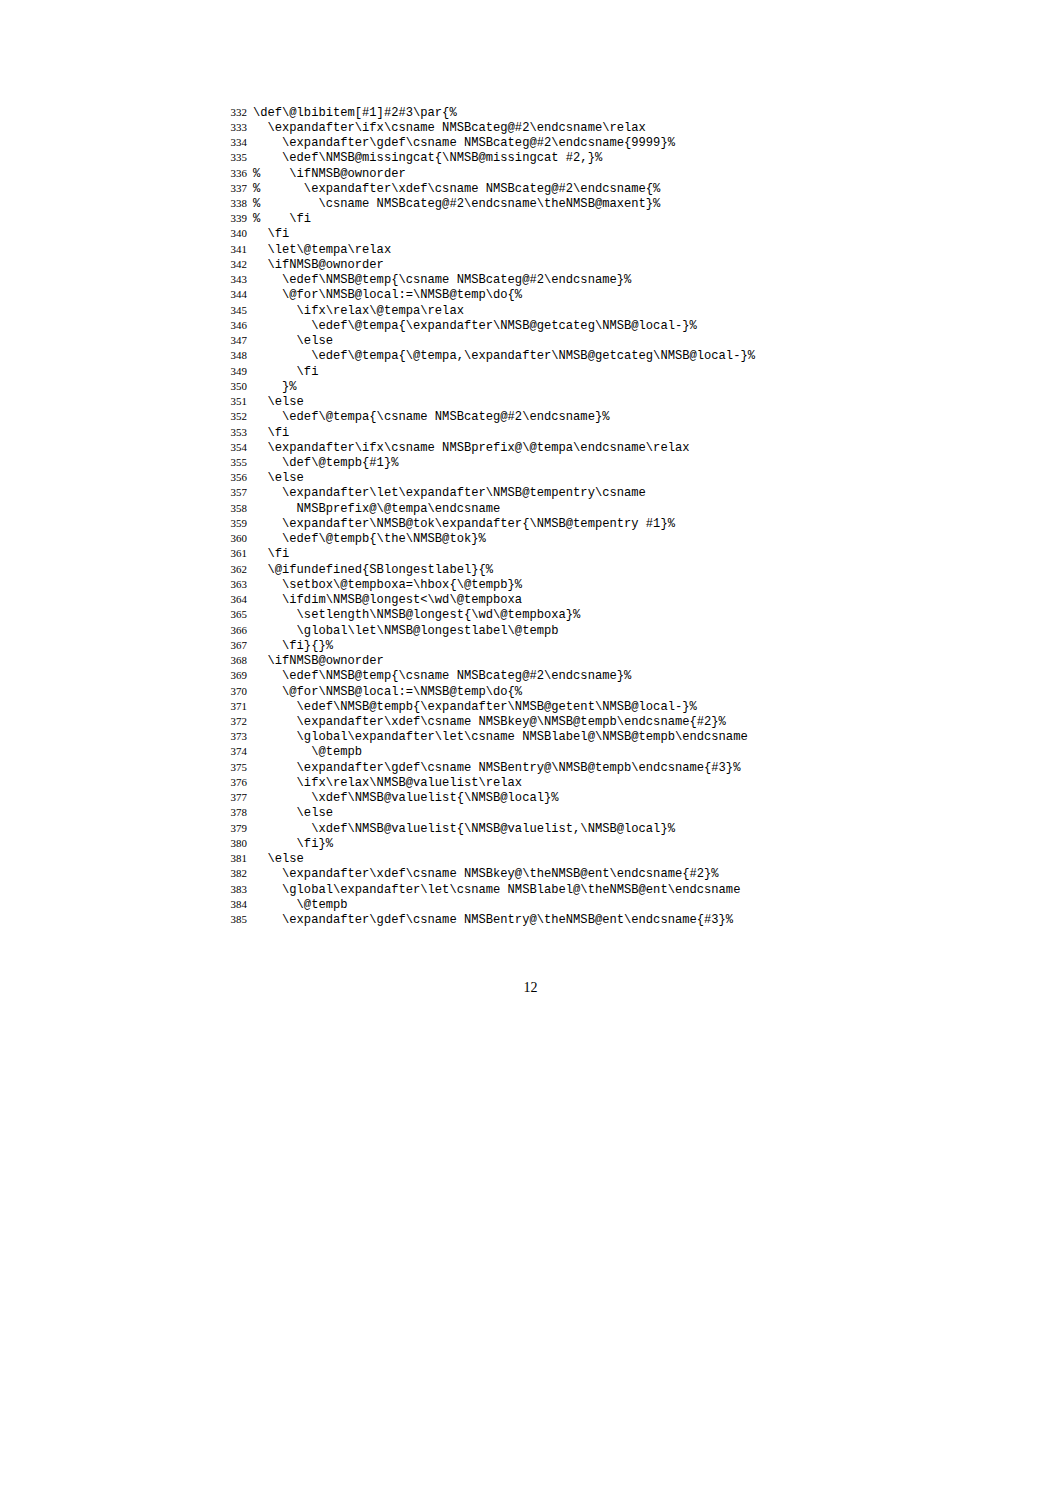332\def\@lbibitem[#1]#2#3\par{%
333  \expandafter\ifx\csname NMSBcateg@#2\endcsname\relax
334    \expandafter\gdef\csname NMSBcateg@#2\endcsname{9999}%
335    \edef\NMSB@missingcat{\NMSB@missingcat #2,}%
336%    \ifNMSB@ownorder
337%      \expandafter\xdef\csname NMSBcateg@#2\endcsname{%
338%        \csname NMSBcateg@#2\endcsname\theNMSB@maxent}%
339%    \fi
340  \fi
341  \let\@tempa\relax
342  \ifNMSB@ownorder
343    \edef\NMSB@temp{\csname NMSBcateg@#2\endcsname}%
344    \@for\NMSB@local:=\NMSB@temp\do{%
345      \ifx\relax\@tempa\relax
346        \edef\@tempa{\expandafter\NMSB@getcateg\NMSB@local-}%
347      \else
348        \edef\@tempa{\@tempa,\expandafter\NMSB@getcateg\NMSB@local-}%
349      \fi
350    }%
351  \else
352    \edef\@tempa{\csname NMSBcateg@#2\endcsname}%
353  \fi
354  \expandafter\ifx\csname NMSBprefix@\@tempa\endcsname\relax
355    \def\@tempb{#1}%
356  \else
357    \expandafter\let\expandafter\NMSB@tempentry\csname
358      NMSBprefix@\@tempa\endcsname
359    \expandafter\NMSB@tok\expandafter{\NMSB@tempentry #1}%
360    \edef\@tempb{\the\NMSB@tok}%
361  \fi
362  \@ifundefined{SBlongestlabel}{%
363    \setbox\@tempboxa=\hbox{\@tempb}%
364    \ifdim\NMSB@longest<\wd\@tempboxa
365      \setlength\NMSB@longest{\wd\@tempboxa}%
366      \global\let\NMSB@longestlabel\@tempb
367    \fi}{}%
368  \ifNMSB@ownorder
369    \edef\NMSB@temp{\csname NMSBcateg@#2\endcsname}%
370    \@for\NMSB@local:=\NMSB@temp\do{%
371      \edef\NMSB@tempb{\expandafter\NMSB@getent\NMSB@local-}%
372      \expandafter\xdef\csname NMSBkey@\NMSB@tempb\endcsname{#2}%
373      \global\expandafter\let\csname NMSBlabel@\NMSB@tempb\endcsname
374        \@tempb
375      \expandafter\gdef\csname NMSBentry@\NMSB@tempb\endcsname{#3}%
376      \ifx\relax\NMSB@valuelist\relax
377        \xdef\NMSB@valuelist{\NMSB@local}%
378      \else
379        \xdef\NMSB@valuelist{\NMSB@valuelist,\NMSB@local}%
380      \fi}%
381  \else
382    \expandafter\xdef\csname NMSBkey@\theNMSB@ent\endcsname{#2}%
383    \global\expandafter\let\csname NMSBlabel@\theNMSB@ent\endcsname
384      \@tempb
385    \expandafter\gdef\csname NMSBentry@\theNMSB@ent\endcsname{#3}%
12